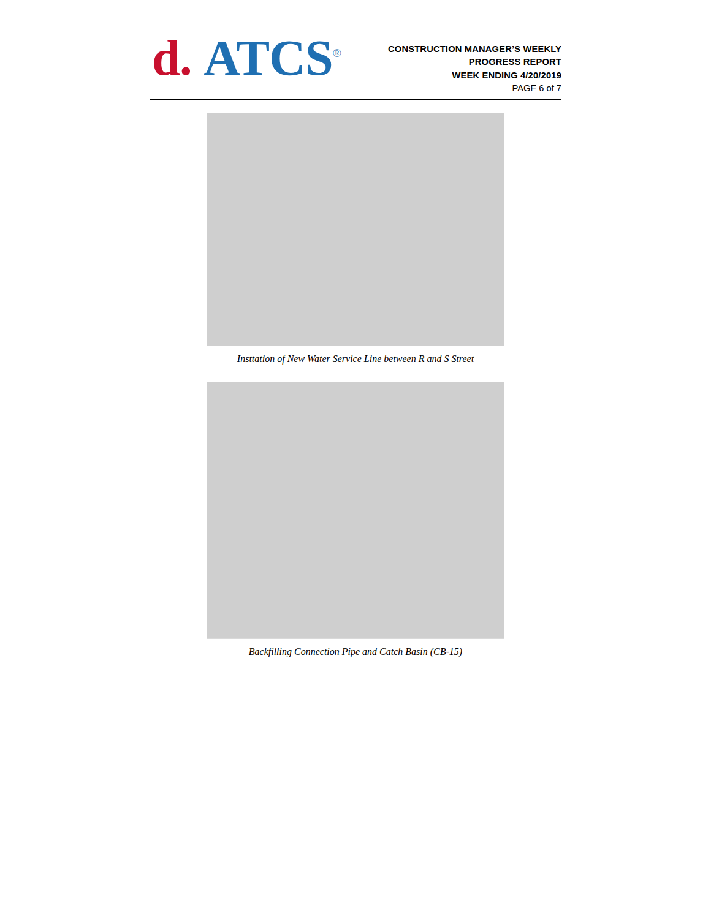d. ATCS®
CONSTRUCTION MANAGER’S WEEKLY PROGRESS REPORT
WEEK ENDING 4/20/2019
PAGE 6 of 7
Insttation of New Water Service Line between R and S Street
Backfilling Connection Pipe and Catch Basin (CB-15)